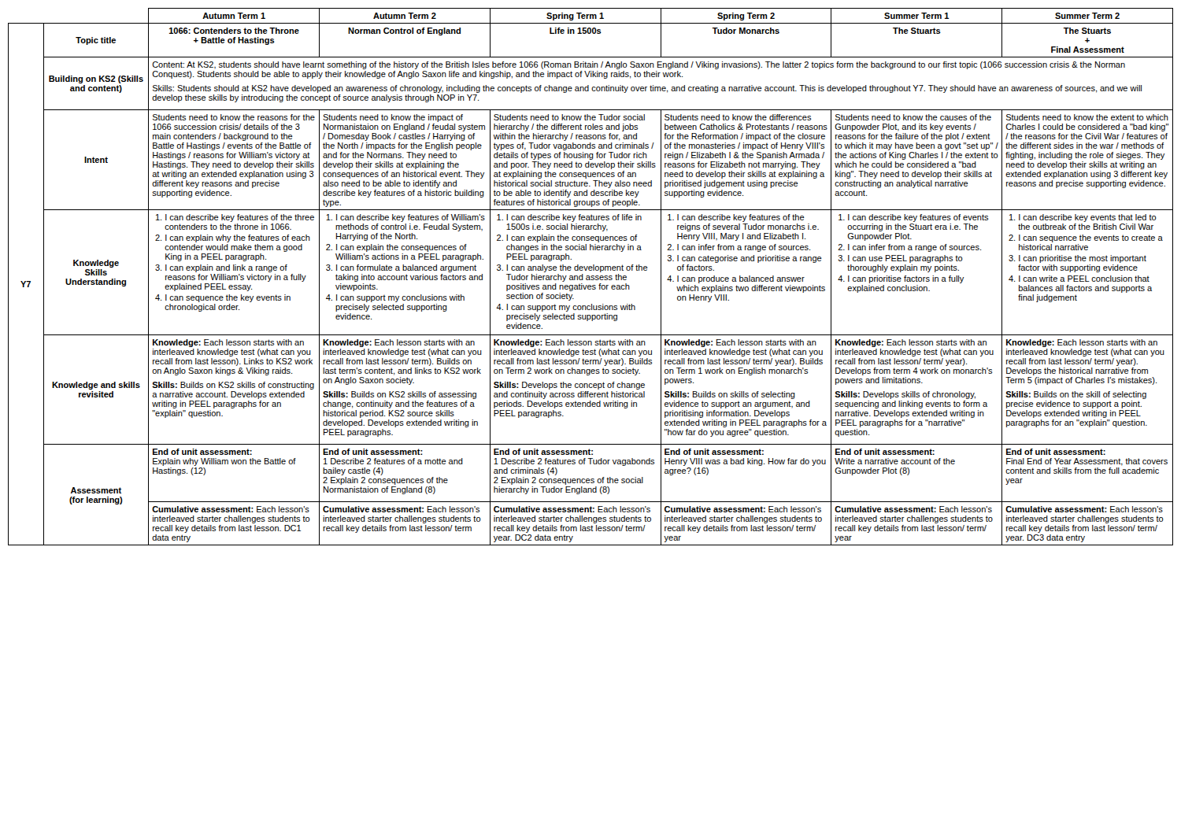| | | Autumn Term 1 | Autumn Term 2 | Spring Term 1 | Spring Term 2 | Summer Term 1 | Summer Term 2 |
| --- | --- | --- | --- | --- | --- | --- | --- |
| Y7 | Topic title | 1066: Contenders to the Throne + Battle of Hastings | Norman Control of England | Life in 1500s | Tudor Monarchs | The Stuarts | The Stuarts + Final Assessment |
| Building on KS2 (Skills and content) | Content: At KS2, students should have learnt something of the history of the British Isles before 1066 (Roman Britain / Anglo Saxon England / Viking invasions). The latter 2 topics form the background to our first topic (1066 succession crisis & the Norman Conquest). Students should be able to apply their knowledge of Anglo Saxon life and kingship, and the impact of Viking raids, to their work. Skills: Students should at KS2 have developed an awareness of chronology, including the concepts of change and continuity over time, and creating a narrative account. This is developed throughout Y7. They should have an awareness of sources, and we will develop these skills by introducing the concept of source analysis through NOP in Y7. |
| Intent | Students need to know the reasons for the 1066 succession crisis/ details of the 3 main contenders / background to the Battle of Hastings / events of the Battle of Hastings / reasons for William's victory at Hastings. They need to develop their skills at writing an extended explanation using 3 different key reasons and precise supporting evidence. | Students need to know the impact of Normanistaion on England / feudal system / Domesday Book / castles / Harrying of the North / impacts for the English people and for the Normans. They need to develop their skills at explaining the consequences of an historical event. They also need to be able to identify and describe key features of a historic building type. | Students need to know the Tudor social hierarchy / the different roles and jobs within the hierarchy / reasons for, and types of, Tudor vagabonds and criminals / details of types of housing for Tudor rich and poor. They need to develop their skills at explaining the consequences of an historical social structure. They also need to be able to identify and describe key features of historical groups of people. | Students need to know the differences between Catholics & Protestants / reasons for the Reformation / impact of the closure of the monasteries / impact of Henry VIII's reign / Elizabeth I & the Spanish Armada / reasons for Elizabeth not marrying. They need to develop their skills at explaining a prioritised judgement using precise supporting evidence. | Students need to know the causes of the Gunpowder Plot, and its key events / reasons for the failure of the plot / extent to which it may have been a govt "set up" / the actions of King Charles I / the extent to which he could be considered a "bad king". They need to develop their skills at constructing an analytical narrative account. | Students need to know the extent to which Charles I could be considered a "bad king" / the reasons for the Civil War / features of the different sides in the war / methods of fighting, including the role of sieges. They need to develop their skills at writing an extended explanation using 3 different key reasons and precise supporting evidence. |
| Knowledge Skills Understanding | I can describe key features of the three contenders to the throne in 1066. I can explain why the features of each contender would make them a good King in a PEEL paragraph. I can explain and link a range of reasons for William's victory in a fully explained PEEL essay. I can sequence the key events in chronological order. | I can describe key features of William's methods of control i.e. Feudal System, Harrying of the North. I can explain the consequences of William's actions in a PEEL paragraph. I can formulate a balanced argument taking into account various factors and viewpoints. I can support my conclusions with precisely selected supporting evidence. | I can describe key features of life in 1500s i.e. social hierarchy, I can explain the consequences of changes in the social hierarchy in a PEEL paragraph. I can analyse the development of the Tudor hierarchy and assess the positives and negatives for each section of society. I can support my conclusions with precisely selected supporting evidence. | I can describe key features of the reigns of several Tudor monarchs i.e. Henry VIII, Mary I and Elizabeth I. I can infer from a range of sources. I can categorise and prioritise a range of factors. I can produce a balanced answer which explains two different viewpoints on Henry VIII. | I can describe key features of events occurring in the Stuart era i.e. The Gunpowder Plot. I can infer from a range of sources. I can use PEEL paragraphs to thoroughly explain my points. I can prioritise factors in a fully explained conclusion. | I can describe key events that led to the outbreak of the British Civil War I can sequence the events to create a historical narrative I can prioritise the most important factor with supporting evidence I can write a PEEL conclusion that balances all factors and supports a final judgement |
| Knowledge and skills revisited | Knowledge: Each lesson starts with an interleaved knowledge test (what can you recall from last lesson). Links to KS2 work on Anglo Saxon kings & Viking raids. Skills: Builds on KS2 skills of constructing a narrative account. Develops extended writing in PEEL paragraphs for an "explain" question. | Knowledge: Each lesson starts with an interleaved knowledge test (what can you recall from last lesson/ term). Builds on last term's content, and links to KS2 work on Anglo Saxon society. Skills: Builds on KS2 skills of assessing change, continuity and the features of a historical period. KS2 source skills developed. Develops extended writing in PEEL paragraphs. | Knowledge: Each lesson starts with an interleaved knowledge test (what can you recall from last lesson/ term/ year). Builds on Term 2 work on changes to society. Skills: Develops the concept of change and continuity across different historical periods. Develops extended writing in PEEL paragraphs. | Knowledge: Each lesson starts with an interleaved knowledge test (what can you recall from last lesson/ term/ year). Builds on Term 1 work on English monarch's powers. Skills: Builds on skills of selecting evidence to support an argument, and prioritising information. Develops extended writing in PEEL paragraphs for a "how far do you agree" question. | Knowledge: Each lesson starts with an interleaved knowledge test (what can you recall from last lesson/ term/ year). Develops from term 4 work on monarch's powers and limitations. Skills: Develops skills of chronology, sequencing and linking events to form a narrative. Develops extended writing in PEEL paragraphs for a "narrative" question. | Knowledge: Each lesson starts with an interleaved knowledge test (what can you recall from last lesson/ term/ year). Develops the historical narrative from Term 5 (impact of Charles I's mistakes). Skills: Builds on the skill of selecting precise evidence to support a point. Develops extended writing in PEEL paragraphs for an "explain" question. |
| Assessment (for learning) | End of unit assessment: Explain why William won the Battle of Hastings. (12) | End of unit assessment: 1 Describe 2 features of a motte and bailey castle (4) 2 Explain 2 consequences of the Normanistaion of England (8) | End of unit assessment: 1 Describe 2 features of Tudor vagabonds and criminals (4) 2 Explain 2 consequences of the social hierarchy in Tudor England (8) | End of unit assessment: Henry VIII was a bad king. How far do you agree? (16) | End of unit assessment: Write a narrative account of the Gunpowder Plot (8) | End of unit assessment: Final End of Year Assessment, that covers content and skills from the full academic year |
| Cumulative assessment: Each lesson's interleaved starter challenges students to recall key details from last lesson. DC1 data entry | Cumulative assessment: Each lesson's interleaved starter challenges students to recall key details from last lesson/ term | Cumulative assessment: Each lesson's interleaved starter challenges students to recall key details from last lesson/ term/ year. DC2 data entry | Cumulative assessment: Each lesson's interleaved starter challenges students to recall key details from last lesson/ term/ year | Cumulative assessment: Each lesson's interleaved starter challenges students to recall key details from last lesson/ term/ year | Cumulative assessment: Each lesson's interleaved starter challenges students to recall key details from last lesson/ term/ year. DC3 data entry |